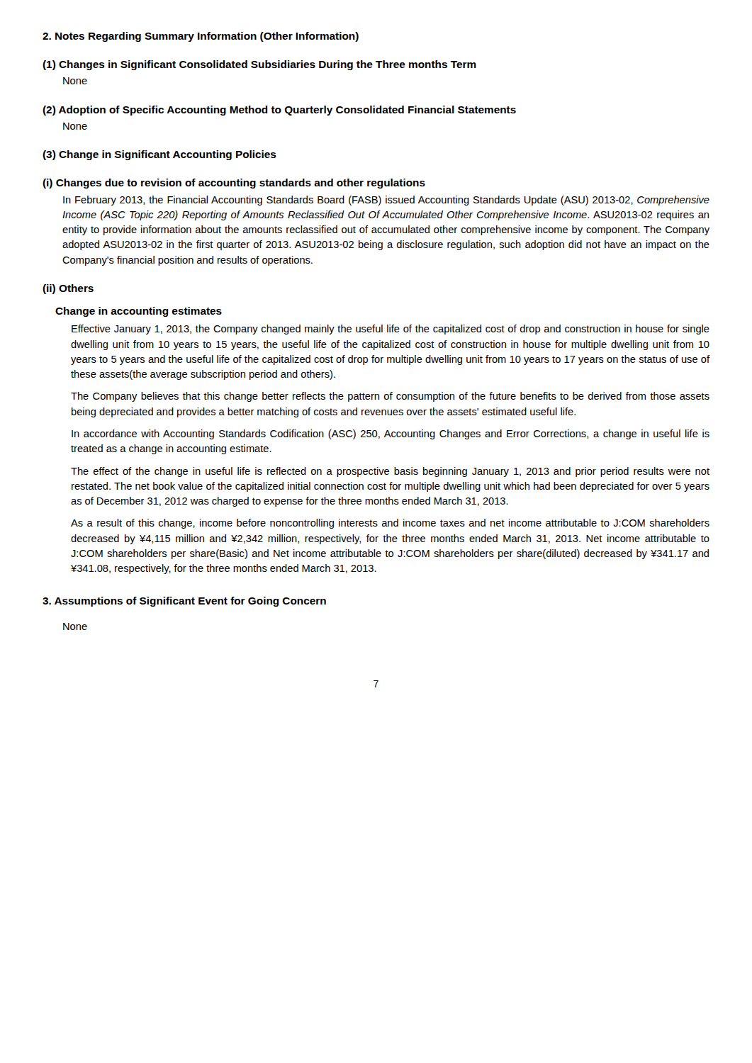2. Notes Regarding Summary Information (Other Information)
(1) Changes in Significant Consolidated Subsidiaries During the Three months Term
None
(2) Adoption of Specific Accounting Method to Quarterly Consolidated Financial Statements
None
(3) Change in Significant Accounting Policies
(i) Changes due to revision of accounting standards and other regulations
In February 2013, the Financial Accounting Standards Board (FASB) issued Accounting Standards Update (ASU) 2013-02, Comprehensive Income (ASC Topic 220) Reporting of Amounts Reclassified Out Of Accumulated Other Comprehensive Income. ASU2013-02 requires an entity to provide information about the amounts reclassified out of accumulated other comprehensive income by component. The Company adopted ASU2013-02 in the first quarter of 2013. ASU2013-02 being a disclosure regulation, such adoption did not have an impact on the Company's financial position and results of operations.
(ii) Others
Change in accounting estimates
Effective January 1, 2013, the Company changed mainly the useful life of the capitalized cost of drop and construction in house for single dwelling unit from 10 years to 15 years, the useful life of the capitalized cost of construction in house for multiple dwelling unit from 10 years to 5 years and the useful life of the capitalized cost of drop for multiple dwelling unit from 10 years to 17 years on the status of use of these assets(the average subscription period and others).
The Company believes that this change better reflects the pattern of consumption of the future benefits to be derived from those assets being depreciated and provides a better matching of costs and revenues over the assets' estimated useful life.
In accordance with Accounting Standards Codification (ASC) 250, Accounting Changes and Error Corrections, a change in useful life is treated as a change in accounting estimate.
The effect of the change in useful life is reflected on a prospective basis beginning January 1, 2013 and prior period results were not restated. The net book value of the capitalized initial connection cost for multiple dwelling unit which had been depreciated for over 5 years as of December 31, 2012 was charged to expense for the three months ended March 31, 2013.
As a result of this change, income before noncontrolling interests and income taxes and net income attributable to J:COM shareholders decreased by ¥4,115 million and ¥2,342 million, respectively, for the three months ended March 31, 2013. Net income attributable to J:COM shareholders per share(Basic) and Net income attributable to J:COM shareholders per share(diluted) decreased by ¥341.17 and ¥341.08, respectively, for the three months ended March 31, 2013.
3. Assumptions of Significant Event for Going Concern
None
7